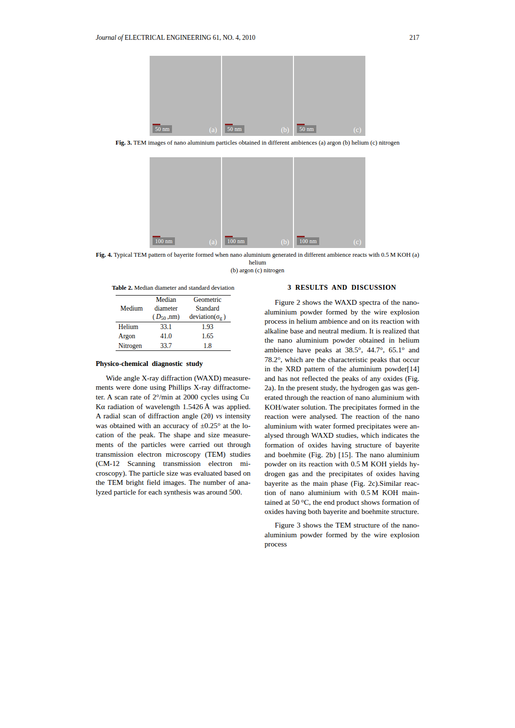Journal of ELECTRICAL ENGINEERING 61, NO. 4, 2010
217
50 nm
(a)
50 nm
(b)
50 nm
(c)
Fig. 3. TEM images of nano aluminium particles obtained in different ambiences (a) argon (b) helium (c) nitrogen
100 nm
(a)
100 nm
(b)
100 nm
(c)
Fig. 4. Typical TEM pattern of bayerite formed when nano aluminium generated in different ambience reacts with 0.5 M KOH (a) helium
(b) argon (c) nitrogen
Table 2. Median diameter and standard deviation
| | Median | Geometric |
| --- | --- | --- |
| Medium | diameter | Standard |
| | ( D 50 ,nm) | deviation(σ g ) |
| Helium | 33.1 | 1.93 |
| Argon | 41.0 | 1.65 |
| Nitrogen | 33.7 | 1.8 |
Physico-chemical diagnostic study
Wide angle X-ray diffraction (WAXD) measurements were done using Phillips X-ray diffractometer. A scan rate of 2°/min at 2000 cycles using Cu Kα radiation of wavelength 1.5426 Å was applied. A radial scan of diffraction angle (2θ) vs intensity was obtained with an accuracy of ±0.25° at the location of the peak. The shape and size measurements of the particles were carried out through transmission electron microscopy (TEM) studies (CM-12 Scanning transmission electron microscopy). The particle size was evaluated based on the TEM bright field images. The number of analyzed particle for each synthesis was around 500.
3 RESULTS AND DISCUSSION
Figure 2 shows the WAXD spectra of the nano-aluminium powder formed by the wire explosion process in helium ambience and on its reaction with alkaline base and neutral medium. It is realized that the nano aluminium powder obtained in helium ambience have peaks at 38.5°, 44.7°, 65.1° and 78.2°, which are the characteristic peaks that occur in the XRD pattern of the aluminium powder[14] and has not reflected the peaks of any oxides (Fig. 2a). In the present study, the hydrogen gas was generated through the reaction of nano aluminium with KOH/water solution. The precipitates formed in the reaction were analysed. The reaction of the nano aluminium with water formed precipitates were analysed through WAXD studies, which indicates the formation of oxides having structure of bayerite and boehmite (Fig. 2b) [15]. The nano aluminium powder on its reaction with 0.5 M KOH yields hydrogen gas and the precipitates of oxides having bayerite as the main phase (Fig. 2c).Similar reaction of nano aluminium with 0.5 M KOH maintained at 50 °C, the end product shows formation of oxides having both bayerite and boehmite structure.
Figure 3 shows the TEM structure of the nano-aluminium powder formed by the wire explosion process